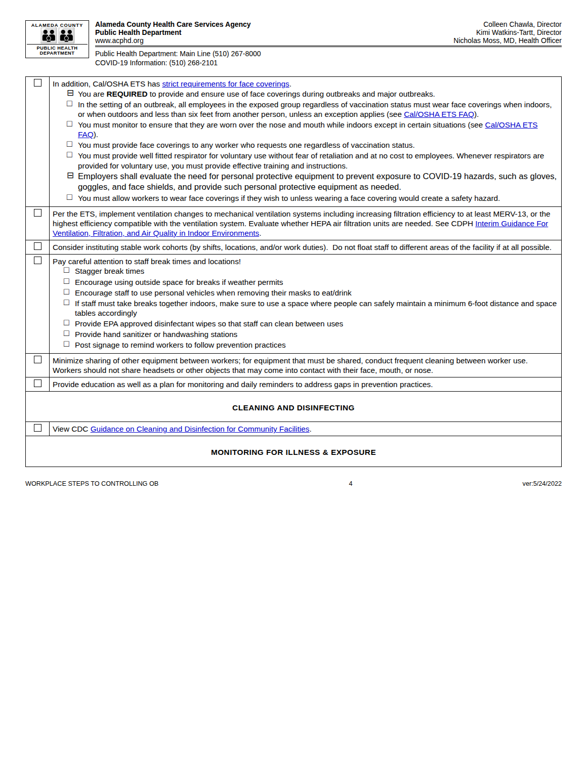ALAMEDA COUNTY
👪👪
PUBLIC HEALTH DEPARTMENT
Alameda County Health Care Services Agency
Colleen Chawla, Director
Public Health Department
Kimi Watkins-Tartt, Director
www.acphd.org
Nicholas Moss, MD, Health Officer
Public Health Department: Main Line (510) 267-8000
COVID-19 Information: (510) 268-2101
| | In addition, Cal/OSHA ETS has strict requirements for face coverings . You are REQUIRED to provide and ensure use of face coverings during outbreaks and major outbreaks. In the setting of an outbreak, all employees in the exposed group regardless of vaccination status must wear face coverings when indoors, or when outdoors and less than six feet from another person, unless an exception applies (see Cal/OSHA ETS FAQ ). You must monitor to ensure that they are worn over the nose and mouth while indoors except in certain situations (see Cal/OSHA ETS FAQ ). You must provide face coverings to any worker who requests one regardless of vaccination status. You must provide well fitted respirator for voluntary use without fear of retaliation and at no cost to employees. Whenever respirators are provided for voluntary use, you must provide effective training and instructions. Employers shall evaluate the need for personal protective equipment to prevent exposure to COVID-19 hazards, such as gloves, goggles, and face shields, and provide such personal protective equipment as needed. You must allow workers to wear face coverings if they wish to unless wearing a face covering would create a safety hazard. |
| | Per the ETS, implement ventilation changes to mechanical ventilation systems including increasing filtration efficiency to at least MERV-13, or the highest efficiency compatible with the ventilation system. Evaluate whether HEPA air filtration units are needed. See CDPH Interim Guidance For Ventilation, Filtration, and Air Quality in Indoor Environments . |
| | Consider instituting stable work cohorts (by shifts, locations, and/or work duties). Do not float staff to different areas of the facility if at all possible. |
| | Pay careful attention to staff break times and locations! Stagger break times Encourage using outside space for breaks if weather permits Encourage staff to use personal vehicles when removing their masks to eat/drink If staff must take breaks together indoors, make sure to use a space where people can safely maintain a minimum 6-foot distance and space tables accordingly Provide EPA approved disinfectant wipes so that staff can clean between uses Provide hand sanitizer or handwashing stations Post signage to remind workers to follow prevention practices |
| | Minimize sharing of other equipment between workers; for equipment that must be shared, conduct frequent cleaning between worker use. Workers should not share headsets or other objects that may come into contact with their face, mouth, or nose. |
| | Provide education as well as a plan for monitoring and daily reminders to address gaps in prevention practices. |
| CLEANING AND DISINFECTING |
| | View CDC Guidance on Cleaning and Disinfection for Community Facilities . |
| MONITORING FOR ILLNESS & EXPOSURE |
WORKPLACE STEPS TO CONTROLLING OB
4
ver:5/24/2022